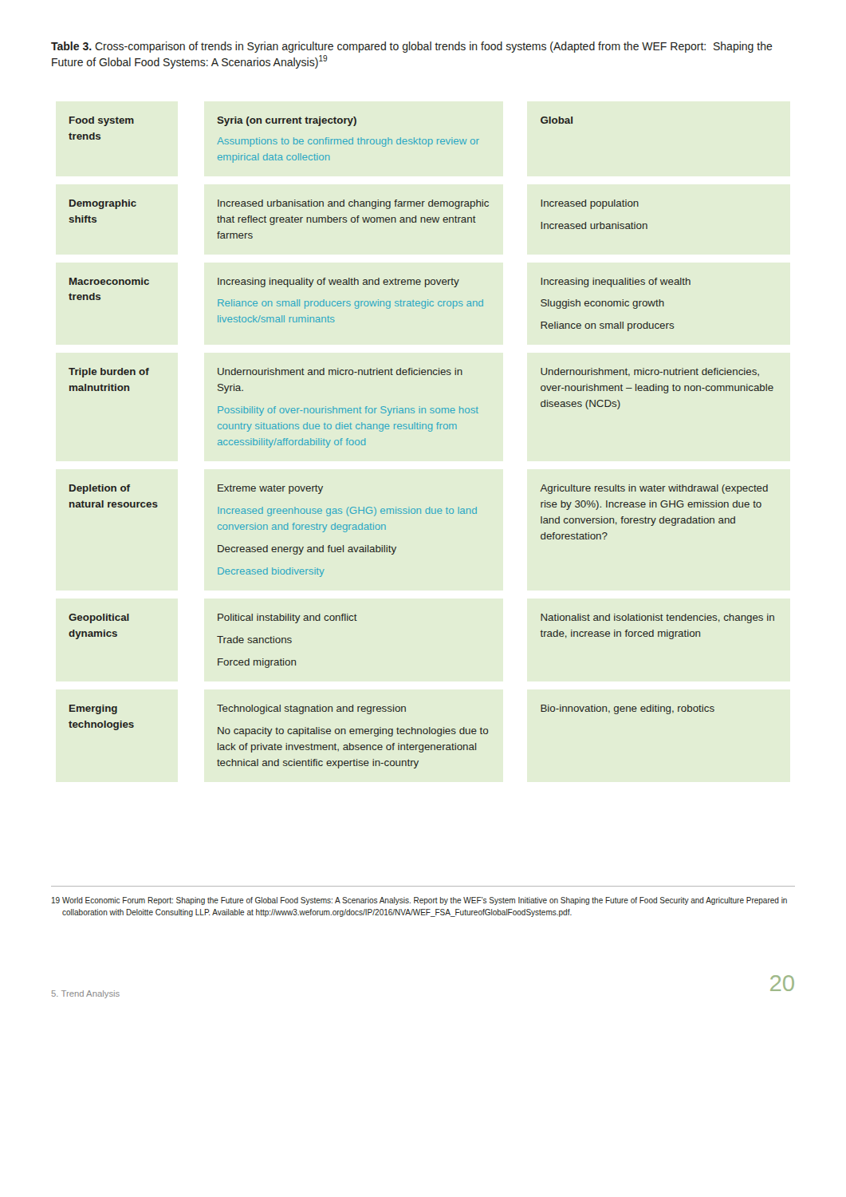Table 3. Cross-comparison of trends in Syrian agriculture compared to global trends in food systems (Adapted from the WEF Report: Shaping the Future of Global Food Systems: A Scenarios Analysis)19
| Food system trends | | Syria (on current trajectory) Assumptions to be confirmed through desktop review or empirical data collection | | Global |
| Demographic shifts | | Increased urbanisation and changing farmer demographic that reflect greater numbers of women and new entrant farmers | | Increased population Increased urbanisation |
| Macroeconomic trends | | Increasing inequality of wealth and extreme poverty Reliance on small producers growing strategic crops and livestock/small ruminants | | Increasing inequalities of wealth Sluggish economic growth Reliance on small producers |
| Triple burden of malnutrition | | Undernourishment and micro-nutrient deficiencies in Syria. Possibility of over-nourishment for Syrians in some host country situations due to diet change resulting from accessibility/affordability of food | | Undernourishment, micro-nutrient deficiencies, over-nourishment – leading to non-communicable diseases (NCDs) |
| Depletion of natural resources | | Extreme water poverty Increased greenhouse gas (GHG) emission due to land conversion and forestry degradation Decreased energy and fuel availability Decreased biodiversity | | Agriculture results in water withdrawal (expected rise by 30%). Increase in GHG emission due to land conversion, forestry degradation and deforestation? |
| Geopolitical dynamics | | Political instability and conflict Trade sanctions Forced migration | | Nationalist and isolationist tendencies, changes in trade, increase in forced migration |
| Emerging technologies | | Technological stagnation and regression No capacity to capitalise on emerging technologies due to lack of private investment, absence of intergenerational technical and scientific expertise in-country | | Bio-innovation, gene editing, robotics |
19 World Economic Forum Report: Shaping the Future of Global Food Systems: A Scenarios Analysis. Report by the WEF’s System Initiative on Shaping the Future of Food Security and Agriculture Prepared in collaboration with Deloitte Consulting LLP. Available at http://www3.weforum.org/docs/IP/2016/NVA/WEF_FSA_FutureofGlobalFoodSystems.pdf.
5. Trend Analysis
20